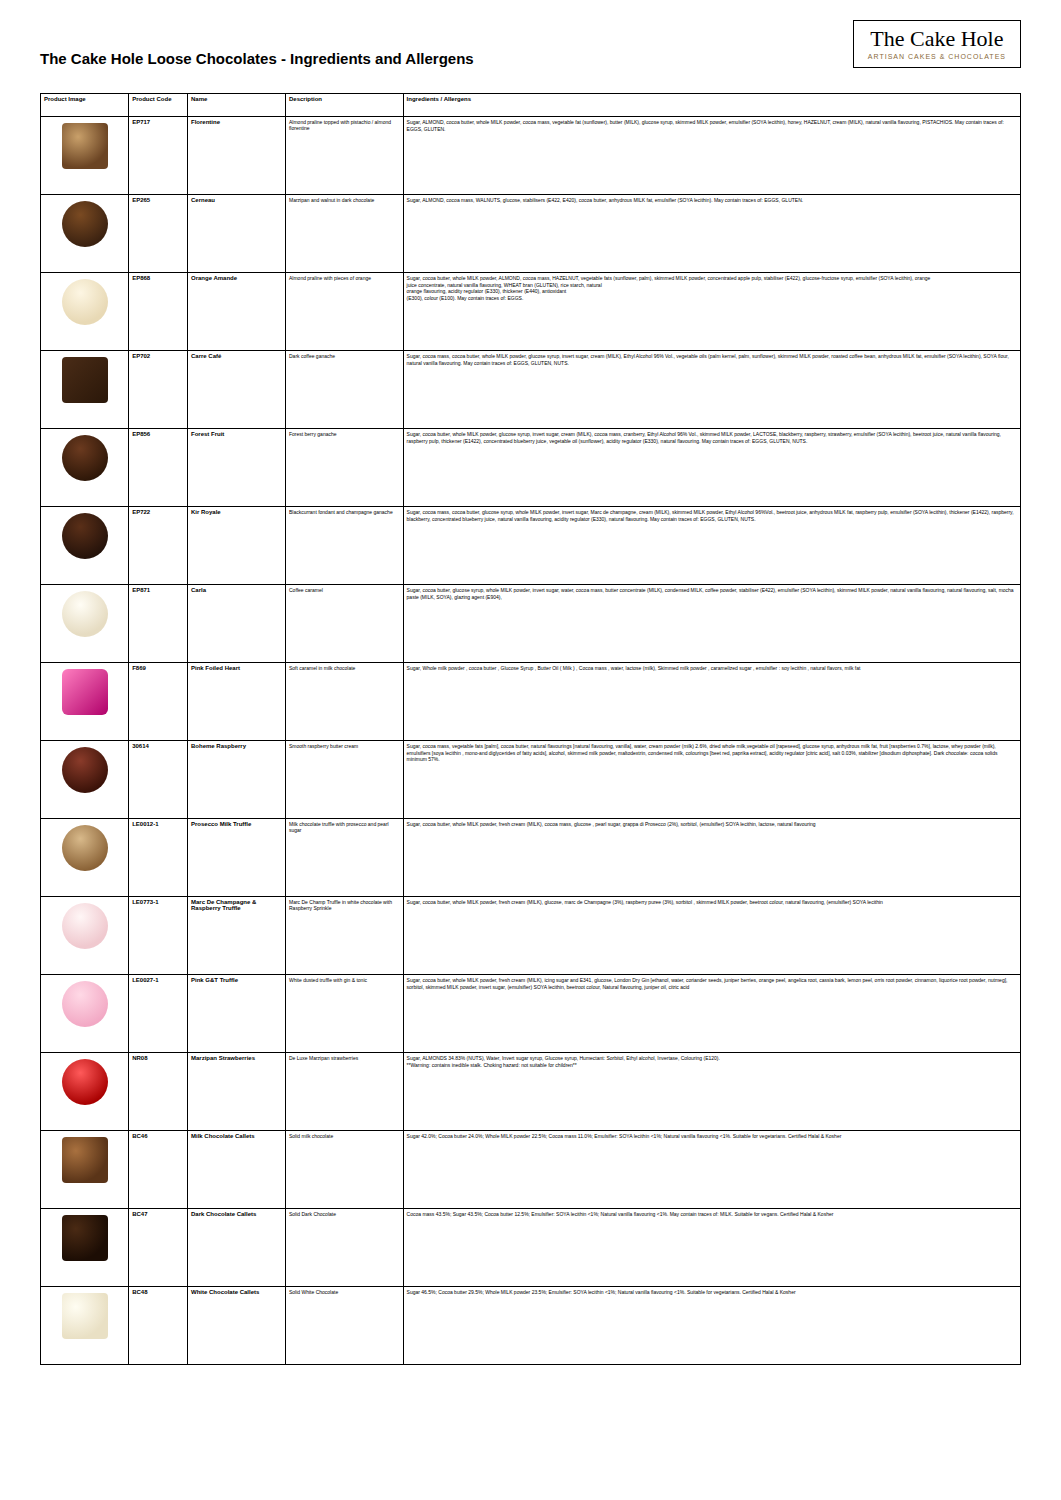The Cake Hole Loose Chocolates - Ingredients and Allergens
The Cake Hole
ARTISAN CAKES & CHOCOLATES
| Product Image | Product Code | Name | Description | Ingredients / Allergens |
| --- | --- | --- | --- | --- |
| | EP717 | Florentine | Almond praline topped with pistachio / almond florentine | Sugar, ALMOND, cocoa butter, whole MILK powder, cocoa mass, vegetable fat (sunflower), butter (MILK), glucose syrup, skimmed MILK powder, emulsifier (SOYA lecithin), honey, HAZELNUT, cream (MILK), natural vanilla flavouring, PISTACHIOS. May contain traces of: EGGS, GLUTEN. |
| | EP265 | Cerneau | Marzipan and walnut in dark chocolate | Sugar, ALMOND, cocoa mass, WALNUTS, glucose, stabilisers (E422, E420), cocoa butter, anhydrous MILK fat, emulsifier (SOYA lecithin). May contain traces of: EGGS, GLUTEN. |
| | EP868 | Orange Amande | Almond praline with pieces of orange | Sugar, cocoa butter, whole MILK powder, ALMOND, cocoa mass, HAZELNUT, vegetable fats (sunflower, palm), skimmed MILK powder, concentrated apple pulp, stabiliser (E422), glucose-fructose syrup, emulsifier (SOYA lecithin), orange juice concentrate, natural vanilla flavouring, WHEAT bran (GLUTEN), rice starch, natural orange flavouring, acidity regulator (E330), thickener (E440), antioxidant (E300), colour (E100). May contain traces of: EGGS. |
| | EP702 | Carre Café | Dark coffee ganache | Sugar, cocoa mass, cocoa butter, whole MILK powder, glucose syrup, invert sugar, cream (MILK), Ethyl Alcohol 96% Vol., vegetable oils (palm kernel, palm, sunflower), skimmed MILK powder, roasted coffee bean, anhydrous MILK fat, emulsifier (SOYA lecithin), SOYA flour, natural vanilla flavouring. May contain traces of: EGGS, GLUTEN, NUTS. |
| | EP856 | Forest Fruit | Forest berry ganache | Sugar, cocoa butter, whole MILK powder, glucose syrup, invert sugar, cream (MILK), cocoa mass, cranberry, Ethyl Alcohol 96% Vol., skimmed MILK powder, LACTOSE, blackberry, raspberry, strawberry, emulsifier (SOYA lecithin), beetroot juice, natural vanilla flavouring, raspberry pulp, thickener (E1422), concentrated blueberry juice, vegetable oil (sunflower), acidity regulator (E330), natural flavouring. May contain traces of: EGGS, GLUTEN, NUTS. |
| | EP722 | Kir Royale | Blackcurrant fondant and champagne ganache | Sugar, cocoa mass, cocoa butter, glucose syrup, whole MILK powder, invert sugar, Marc de champagne, cream (MILK), skimmed MILK powder, Ethyl Alcohol 96%Vol., beetroot juice, anhydrous MILK fat, raspberry pulp, emulsifier (SOYA lecithin), thickener (E1422), raspberry, blackberry, concentrated blueberry juice, natural vanilla flavouring, acidity regulator (E330), natural flavouring. May contain traces of: EGGS, GLUTEN, NUTS. |
| | EP871 | Carla | Coffee caramel | Sugar, cocoa butter, glucose syrup, whole MILK powder, invert sugar, water, cocoa mass, butter concentrate (MILK), condensed MILK, coffee powder, stabiliser (E422), emulsifier (SOYA lecithin), skimmed MILK powder, natural vanilla flavouring, natural flavouring, salt, mocha paste (MILK, SOYA), glazing agent (E904), |
| | F869 | Pink Foiled Heart | Soft caramel in milk chocolate | Sugar, Whole milk powder , cocoa butter , Glucose Syrup , Butter Oil ( Milk ) , Cocoa mass , water, lactose (milk), Skimmed milk powder , caramelized sugar , emulsifier : soy lecithin , natural flavors, milk fat |
| | 30614 | Boheme Raspberry | Smooth raspberry butter cream | Sugar, cocoa mass, vegetable fats [palm], cocoa butter, natural flavourings [natural flavouring, vanilla], water, cream powder (milk) 2.6%, dried whole milk,vegetable oil [rapeseed], glucose syrup, anhydrous milk fat, fruit [raspberries 0.7%], lactose, whey powder (milk), emulsifiers [soya lecithin , mono-and diglycerides of fatty acids], alcohol, skimmed milk powder, maltodextrin, condensed milk, colourings [beet red, paprika extract], acidity regulator [citric acid], salt 0.03%, stabilizer [disodium diphosphate]. Dark chocolate: cocoa solids minimum 57%. |
| | LE0012-1 | Prosecco Milk Truffle | Milk chocolate truffle with prosecco and pearl sugar | Sugar, cocoa butter, whole MILK powder, fresh cream (MILK), cocoa mass, glucose , pearl sugar, grappa di Prosecco (2%), sorbitol, (emulsifier) SOYA lecithin, lactose, natural flavouring |
| | LE0773-1 | Marc De Champagne & Raspberry Truffle | Marc De Champ Truffle in white chocolate with Raspberry Sprinkle | Sugar, cocoa butter, whole MILK powder, fresh cream (MILK), glucose, marc de Champagne (3%), raspberry puree (3%), sorbitol , skimmed MILK powder, beetroot colour, natural flavouring, (emulsifier) SOYA lecithin |
| | LE0027-1 | Pink G&T Truffle | White dusted truffle with gin & tonic | Sugar, cocoa butter, whole MILK powder, fresh cream (MILK), icing sugar and E341, glucose, London Dry Gin [ethanol, water, coriander seeds, juniper berries, orange peel, angelica root, cassia bark, lemon peel, orris root powder, cinnamon, liquorice root powder, nutmeg], sorbitol, skimmed MILK powder, invert sugar, (emulsifier) SOYA lecithin, beetroot colour, Natural flavouring, juniper oil, citric acid |
| | NR08 | Marzipan Strawberries | De Luxe Marzipan strawberries | Sugar, ALMONDS 34.83% (NUTS), Water, Invert sugar syrup, Glucose syrup, Humectant: Sorbitol, Ethyl alcohol, Invertase, Colouring (E120). **Warning: contains inedible stalk. Choking hazard: not suitable for children** |
| | BC46 | Milk Chocolate Callets | Solid milk chocolate | Sugar 42.0%; Cocoa butter 24.0%; Whole MILK powder 22.5%; Cocoa mass 11.0%; Emulsifier: SOYA lecithin <1%; Natural vanilla flavouring <1%. Suitable for vegetarians. Certified Halal & Kosher |
| | BC47 | Dark Chocolate Callets | Solid Dark Chocolate | Cocoa mass 43.5%; Sugar 43.5%; Cocoa butter 12.5%; Emulsifier: SOYA lecithin <1%; Natural vanilla flavouring <1%. May contain traces of: MILK. Suitable for vegans. Certified Halal & Kosher |
| | BC48 | White Chocolate Callets | Solid White Chocolate | Sugar 46.5%; Cocoa butter 29.5%; Whole MILK powder 23.5%; Emulsifier: SOYA lecithin <1%; Natural vanilla flavouring <1%. Suitable for vegetarians. Certified Halal & Kosher |